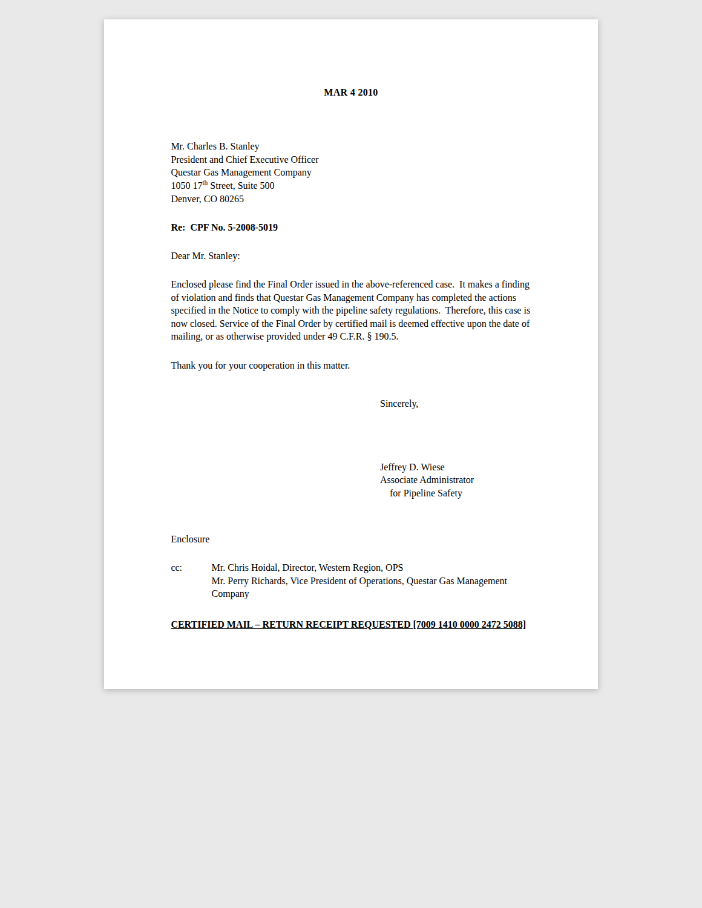MAR 4 2010
Mr. Charles B. Stanley
President and Chief Executive Officer
Questar Gas Management Company
1050 17th Street, Suite 500
Denver, CO 80265
Re: CPF No. 5-2008-5019
Dear Mr. Stanley:
Enclosed please find the Final Order issued in the above-referenced case. It makes a finding of violation and finds that Questar Gas Management Company has completed the actions specified in the Notice to comply with the pipeline safety regulations. Therefore, this case is now closed. Service of the Final Order by certified mail is deemed effective upon the date of mailing, or as otherwise provided under 49 C.F.R. § 190.5.
Thank you for your cooperation in this matter.
Sincerely,
Jeffrey D. Wiese
Associate Administrator
for Pipeline Safety
Enclosure
| cc: | Mr. Chris Hoidal, Director, Western Region, OPS Mr. Perry Richards, Vice President of Operations, Questar Gas Management Company |
CERTIFIED MAIL – RETURN RECEIPT REQUESTED [7009 1410 0000 2472 5088]